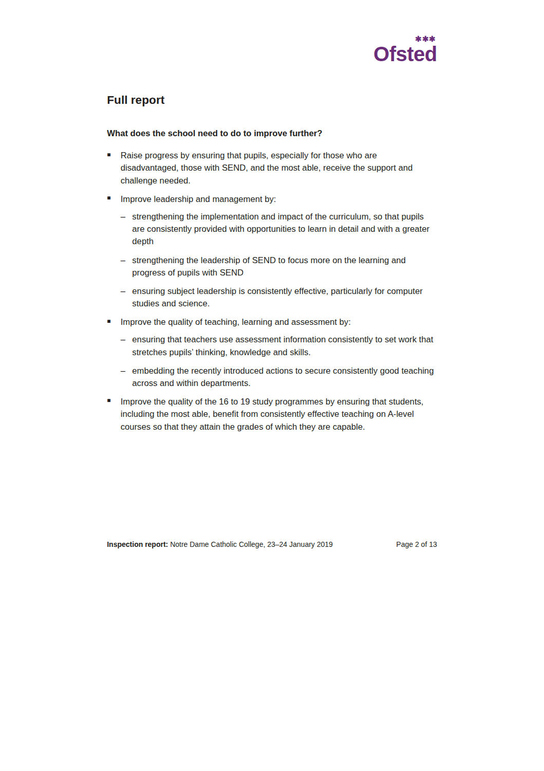✱✱✱
Ofsted
Full report
What does the school need to do to improve further?
Raise progress by ensuring that pupils, especially for those who are disadvantaged, those with SEND, and the most able, receive the support and challenge needed.
Improve leadership and management by:
strengthening the implementation and impact of the curriculum, so that pupils are consistently provided with opportunities to learn in detail and with a greater depth
strengthening the leadership of SEND to focus more on the learning and progress of pupils with SEND
ensuring subject leadership is consistently effective, particularly for computer studies and science.
Improve the quality of teaching, learning and assessment by:
ensuring that teachers use assessment information consistently to set work that stretches pupils’ thinking, knowledge and skills.
embedding the recently introduced actions to secure consistently good teaching across and within departments.
Improve the quality of the 16 to 19 study programmes by ensuring that students, including the most able, benefit from consistently effective teaching on A-level courses so that they attain the grades of which they are capable.
Inspection report: Notre Dame Catholic College, 23–24 January 2019
Page 2 of 13